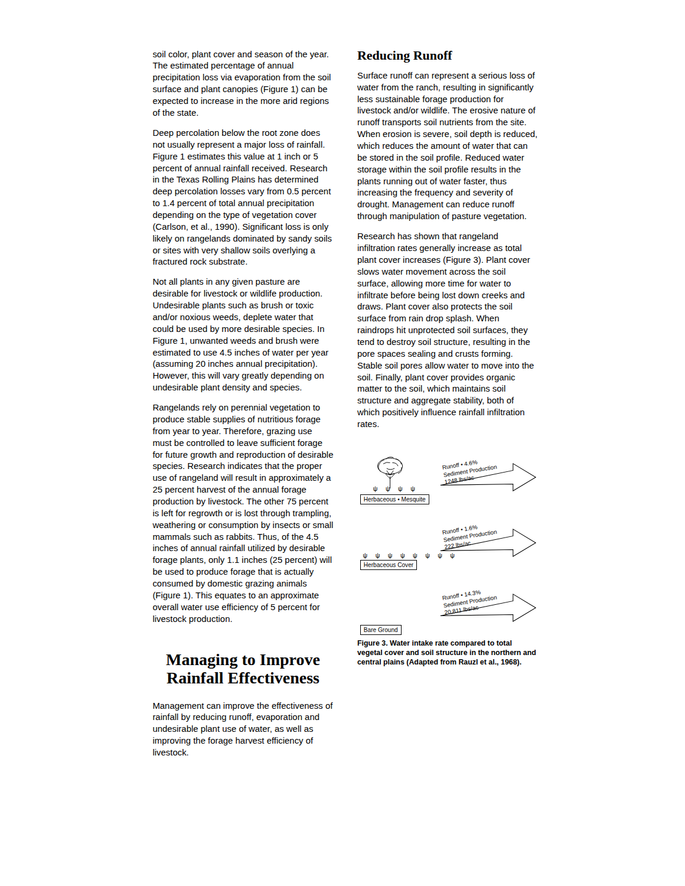soil color, plant cover and season of the year. The estimated percentage of annual precipitation loss via evaporation from the soil surface and plant canopies (Figure 1) can be expected to increase in the more arid regions of the state.
Deep percolation below the root zone does not usually represent a major loss of rainfall. Figure 1 estimates this value at 1 inch or 5 percent of annual rainfall received. Research in the Texas Rolling Plains has determined deep percolation losses vary from 0.5 percent to 1.4 percent of total annual precipitation depending on the type of vegetation cover (Carlson, et al., 1990). Significant loss is only likely on rangelands dominated by sandy soils or sites with very shallow soils overlying a fractured rock substrate.
Not all plants in any given pasture are desirable for livestock or wildlife production. Undesirable plants such as brush or toxic and/or noxious weeds, deplete water that could be used by more desirable species. In Figure 1, unwanted weeds and brush were estimated to use 4.5 inches of water per year (assuming 20 inches annual precipitation). However, this will vary greatly depending on undesirable plant density and species.
Rangelands rely on perennial vegetation to produce stable supplies of nutritious forage from year to year. Therefore, grazing use must be controlled to leave sufficient forage for future growth and reproduction of desirable species. Research indicates that the proper use of rangeland will result in approximately a 25 percent harvest of the annual forage production by livestock. The other 75 percent is left for regrowth or is lost through trampling, weathering or consumption by insects or small mammals such as rabbits. Thus, of the 4.5 inches of annual rainfall utilized by desirable forage plants, only 1.1 inches (25 percent) will be used to produce forage that is actually consumed by domestic grazing animals (Figure 1). This equates to an approximate overall water use efficiency of 5 percent for livestock production.
Managing to Improve
Rainfall Effectiveness
Management can improve the effectiveness of rainfall by reducing runoff, evaporation and undesirable plant use of water, as well as improving the forage harvest efficiency of livestock.
Reducing Runoff
Surface runoff can represent a serious loss of water from the ranch, resulting in significantly less sustainable forage production for livestock and/or wildlife. The erosive nature of runoff transports soil nutrients from the site. When erosion is severe, soil depth is reduced, which reduces the amount of water that can be stored in the soil profile. Reduced water storage within the soil profile results in the plants running out of water faster, thus increasing the frequency and severity of drought. Management can reduce runoff through manipulation of pasture vegetation.
Research has shown that rangeland infiltration rates generally increase as total plant cover increases (Figure 3). Plant cover slows water movement across the soil surface, allowing more time for water to infiltrate before being lost down creeks and draws. Plant cover also protects the soil surface from rain drop splash. When raindrops hit unprotected soil surfaces, they tend to destroy soil structure, resulting in the pore spaces sealing and crusts forming. Stable soil pores allow water to move into the soil. Finally, plant cover provides organic matter to the soil, which maintains soil structure and aggregate stability, both of which positively influence rainfall infiltration rates.
ψ ψ ψ ψ
Herbaceous • Mesquite
Runoff • 4.6% Sediment Production
1248 lbs/ac
ψ ψ ψ ψ ψ ψ ψ ψ
Herbaceous Cover
Runoff • 1.6% Sediment Production
222 lbs/ac
Bare Ground
Runoff • 14.3% Sediment Production
20,811 lbs/ac
Figure 3. Water intake rate compared to total vegetal cover and soil structure in the northern and central plains (Adapted from Rauzl et al., 1968).